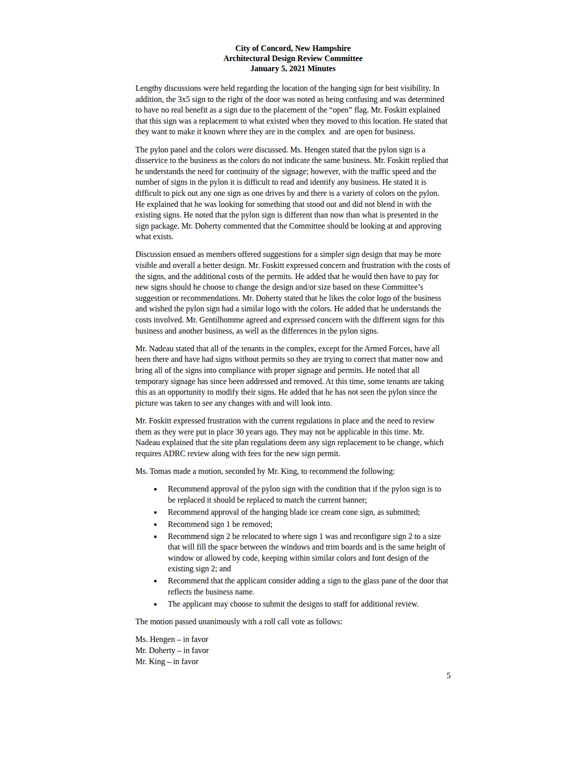City of Concord, New Hampshire
Architectural Design Review Committee
January 5, 2021 Minutes
Lengthy discussions were held regarding the location of the hanging sign for best visibility. In addition, the 3x5 sign to the right of the door was noted as being confusing and was determined to have no real benefit as a sign due to the placement of the “open” flag. Mr. Foskitt explained that this sign was a replacement to what existed when they moved to this location. He stated that they want to make it known where they are in the complex and are open for business.
The pylon panel and the colors were discussed. Ms. Hengen stated that the pylon sign is a disservice to the business as the colors do not indicate the same business. Mr. Foskitt replied that he understands the need for continuity of the signage; however, with the traffic speed and the number of signs in the pylon it is difficult to read and identify any business. He stated it is difficult to pick out any one sign as one drives by and there is a variety of colors on the pylon. He explained that he was looking for something that stood out and did not blend in with the existing signs. He noted that the pylon sign is different than now than what is presented in the sign package. Mr. Doherty commented that the Committee should be looking at and approving what exists.
Discussion ensued as members offered suggestions for a simpler sign design that may be more visible and overall a better design. Mr. Foskitt expressed concern and frustration with the costs of the signs, and the additional costs of the permits. He added that he would then have to pay for new signs should he choose to change the design and/or size based on these Committee’s suggestion or recommendations. Mr. Doherty stated that he likes the color logo of the business and wished the pylon sign had a similar logo with the colors. He added that he understands the costs involved. Mr. Gentilhomme agreed and expressed concern with the different signs for this business and another business, as well as the differences in the pylon signs.
Mr. Nadeau stated that all of the tenants in the complex, except for the Armed Forces, have all been there and have had signs without permits so they are trying to correct that matter now and bring all of the signs into compliance with proper signage and permits. He noted that all temporary signage has since been addressed and removed. At this time, some tenants are taking this as an opportunity to modify their signs. He added that he has not seen the pylon since the picture was taken to see any changes with and will look into.
Mr. Foskitt expressed frustration with the current regulations in place and the need to review them as they were put in place 30 years ago. They may not be applicable in this time. Mr. Nadeau explained that the site plan regulations deem any sign replacement to be change, which requires ADRC review along with fees for the new sign permit.
Ms. Tomas made a motion, seconded by Mr. King, to recommend the following:
Recommend approval of the pylon sign with the condition that if the pylon sign is to be replaced it should be replaced to match the current banner;
Recommend approval of the hanging blade ice cream cone sign, as submitted;
Recommend sign 1 be removed;
Recommend sign 2 be relocated to where sign 1 was and reconfigure sign 2 to a size that will fill the space between the windows and trim boards and is the same height of window or allowed by code, keeping within similar colors and font design of the existing sign 2; and
Recommend that the applicant consider adding a sign to the glass pane of the door that reflects the business name.
The applicant may choose to submit the designs to staff for additional review.
The motion passed unanimously with a roll call vote as follows:
Ms. Hengen – in favor
Mr. Doherty – in favor
Mr. King – in favor
5